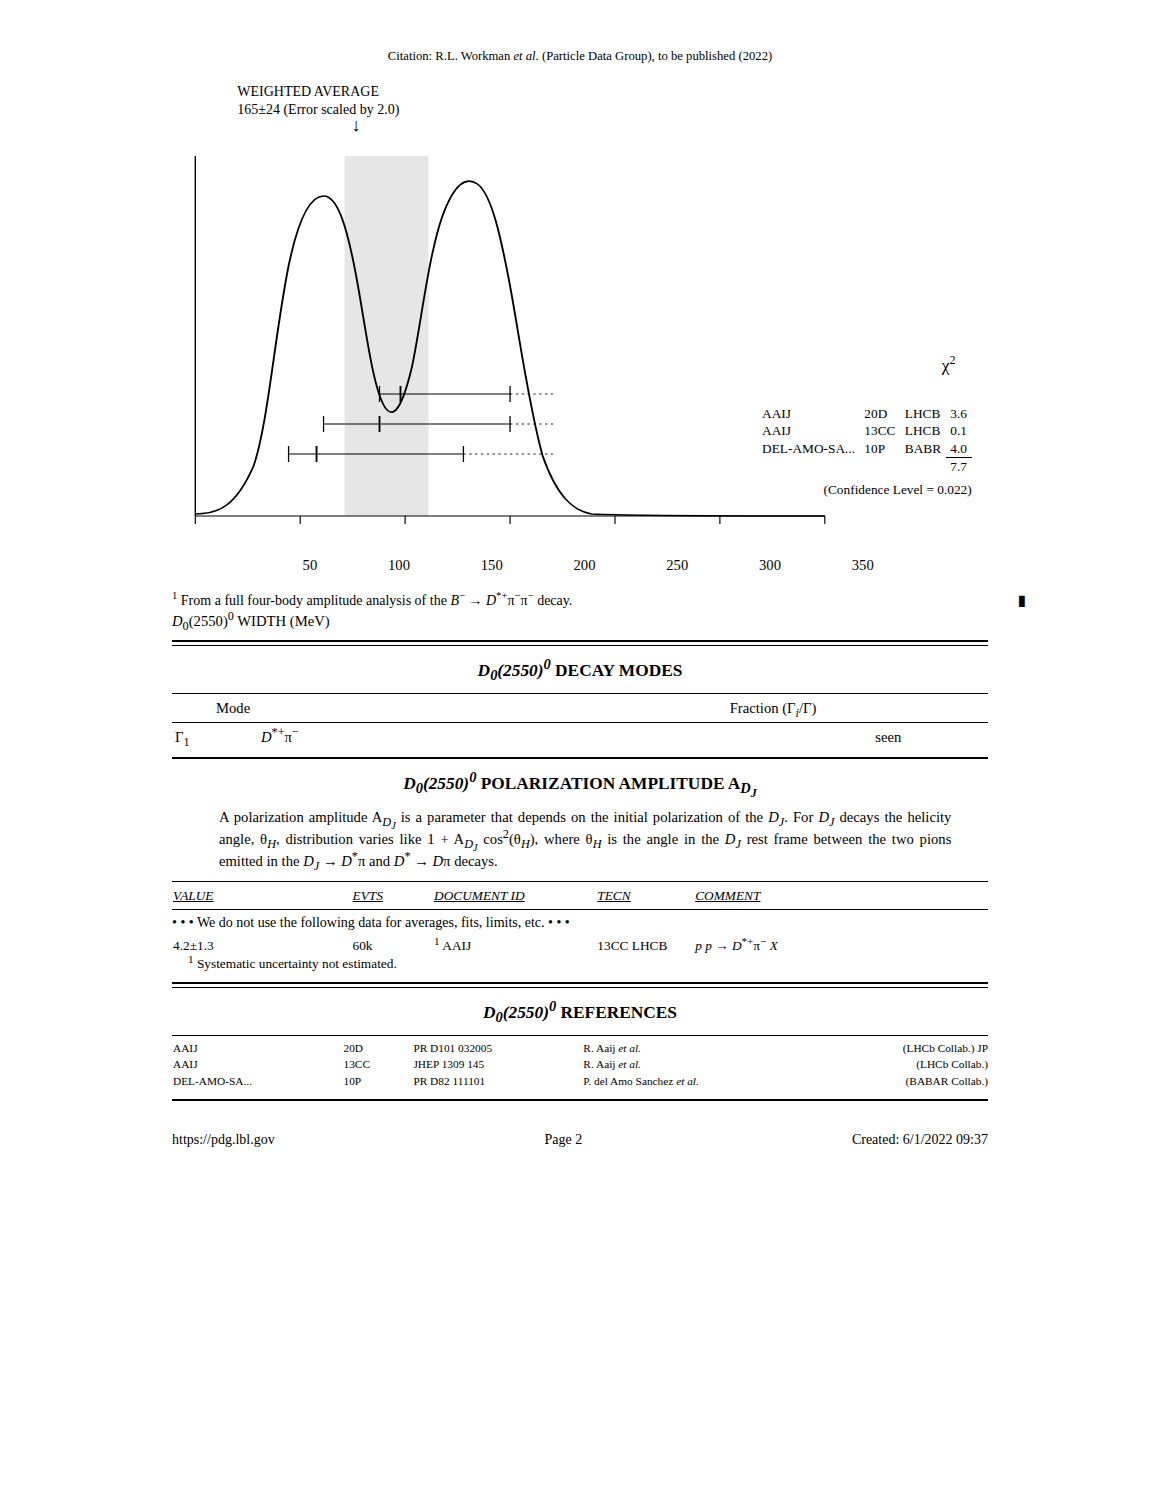Citation: R.L. Workman et al. (Particle Data Group), to be published (2022)
WEIGHTED AVERAGE
165±24 (Error scaled by 2.0)
↓
χ2
| AAIJ | 20D | LHCB | 3.6 |
| AAIJ | 13CC | LHCB | 0.1 |
| DEL-AMO-SA... | 10P | BABR | 4.0 |
| | | | 7.7 |
(Confidence Level = 0.022)
50100150200250300350
▮ 1 From a full four-body amplitude analysis of the B− → D*+π−π− decay.
D0(2550)0 WIDTH (MeV)
D0(2550)0 DECAY MODES
| Mode | Fraction (Γ i /Γ) |
| --- | --- |
| Γ 1 | D *+ π − | seen |
D0(2550)0 POLARIZATION AMPLITUDE ADJ
A polarization amplitude ADJ is a parameter that depends on the initial polarization of the DJ. For DJ decays the helicity angle, θH, distribution varies like 1 + ADJ cos2(θH), where θH is the angle in the DJ rest frame between the two pions emitted in the DJ → D*π and D* → Dπ decays.
| VALUE | EVTS | DOCUMENT ID | TECN | COMMENT |
| --- | --- | --- | --- | --- |
• • • We do not use the following data for averages, fits, limits, etc. • • •
| 4.2±1.3 | 60k | 1 AAIJ | 13CC LHCB | p p → D *+ π − X |
1 Systematic uncertainty not estimated.
D0(2550)0 REFERENCES
| AAIJ | 20D | PR D101 032005 | R. Aaij et al. | (LHCb Collab.) JP |
| AAIJ | 13CC | JHEP 1309 145 | R. Aaij et al. | (LHCb Collab.) |
| DEL-AMO-SA... | 10P | PR D82 111101 | P. del Amo Sanchez et al. | (BABAR Collab.) |
https://pdg.lbl.gov Page 2 Created: 6/1/2022 09:37